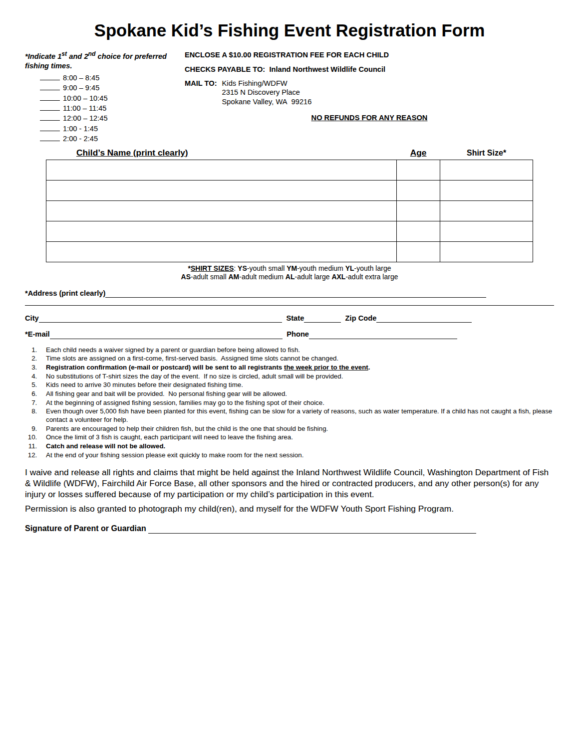Spokane Kid’s Fishing Event Registration Form
*Indicate 1st and 2nd choice for preferred fishing times.
8:00 – 8:45
9:00 – 9:45
10:00 – 10:45
11:00 – 11:45
12:00 – 12:45
1:00 - 1:45
2:00 - 2:45
ENCLOSE A $10.00 REGISTRATION FEE FOR EACH CHILD
CHECKS PAYABLE TO: Inland Northwest Wildlife Council
MAIL TO: Kids Fishing/WDFW
2315 N Discovery Place
Spokane Valley, WA 99216
NO REFUNDS FOR ANY REASON
| Child’s Name (print clearly) | Age | Shirt Size* |
| --- | --- | --- |
*SHIRT SIZES: YS-youth small YM-youth medium YL-youth large
AS-adult small AM-adult medium AL-adult large AXL-adult extra large
*Address (print clearly)
City State Zip Code
*E-mail Phone
Each child needs a waiver signed by a parent or guardian before being allowed to fish.
Time slots are assigned on a first-come, first-served basis. Assigned time slots cannot be changed.
Registration confirmation (e-mail or postcard) will be sent to all registrants the week prior to the event.
No substitutions of T-shirt sizes the day of the event. If no size is circled, adult small will be provided.
Kids need to arrive 30 minutes before their designated fishing time.
All fishing gear and bait will be provided. No personal fishing gear will be allowed.
At the beginning of assigned fishing session, families may go to the fishing spot of their choice.
Even though over 5,000 fish have been planted for this event, fishing can be slow for a variety of reasons, such as water temperature. If a child has not caught a fish, please contact a volunteer for help.
Parents are encouraged to help their children fish, but the child is the one that should be fishing.
Once the limit of 3 fish is caught, each participant will need to leave the fishing area.
Catch and release will not be allowed.
At the end of your fishing session please exit quickly to make room for the next session.
I waive and release all rights and claims that might be held against the Inland Northwest Wildlife Council, Washington Department of Fish & Wildlife (WDFW), Fairchild Air Force Base, all other sponsors and the hired or contracted producers, and any other person(s) for any injury or losses suffered because of my participation or my child’s participation in this event.
Permission is also granted to photograph my child(ren), and myself for the WDFW Youth Sport Fishing Program.
Signature of Parent or Guardian